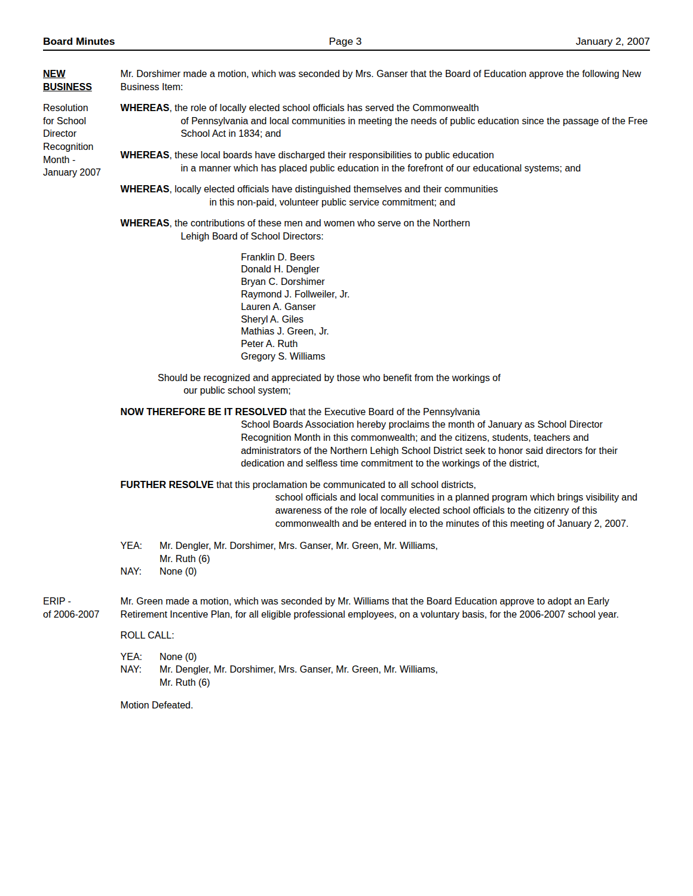Board Minutes
Page 3
January 2, 2007
NEW
BUSINESS
Mr. Dorshimer made a motion, which was seconded by Mrs. Ganser that the Board of Education approve the following New Business Item:
Resolution
for School
Director
Recognition
Month -
January 2007
WHEREAS, the role of locally elected school officials has served the Commonwealth
of Pennsylvania and local communities in meeting the needs of public education since the passage of the Free School Act in 1834; and
WHEREAS, these local boards have discharged their responsibilities to public education
in a manner which has placed public education in the forefront of our educational systems; and
WHEREAS, locally elected officials have distinguished themselves and their communities
in this non-paid, volunteer public service commitment; and
WHEREAS, the contributions of these men and women who serve on the Northern
Lehigh Board of School Directors:
Franklin D. Beers
Donald H. Dengler
Bryan C. Dorshimer
Raymond J. Follweiler, Jr.
Lauren A. Ganser
Sheryl A. Giles
Mathias J. Green, Jr.
Peter A. Ruth
Gregory S. Williams
Should be recognized and appreciated by those who benefit from the workings of
our public school system;
NOW THEREFORE BE IT RESOLVED that the Executive Board of the Pennsylvania School Boards Association hereby proclaims the month of January as School Director Recognition Month in this commonwealth; and the citizens, students, teachers and administrators of the Northern Lehigh School District seek to honor said directors for their dedication and selfless time commitment to the workings of the district,
FURTHER RESOLVE that this proclamation be communicated to all school districts, school officials and local communities in a planned program which brings visibility and awareness of the role of locally elected school officials to the citizenry of this commonwealth and be entered in to the minutes of this meeting of January 2, 2007.
| YEA: | Mr. Dengler, Mr. Dorshimer, Mrs. Ganser, Mr. Green, Mr. Williams, Mr. Ruth (6) |
| NAY: | None (0) |
ERIP -
of 2006-2007
Mr. Green made a motion, which was seconded by Mr. Williams that the Board Education approve to adopt an Early Retirement Incentive Plan, for all eligible professional employees, on a voluntary basis, for the 2006-2007 school year.
ROLL CALL:
| YEA: | None (0) |
| NAY: | Mr. Dengler, Mr. Dorshimer, Mrs. Ganser, Mr. Green, Mr. Williams, Mr. Ruth (6) |
Motion Defeated.